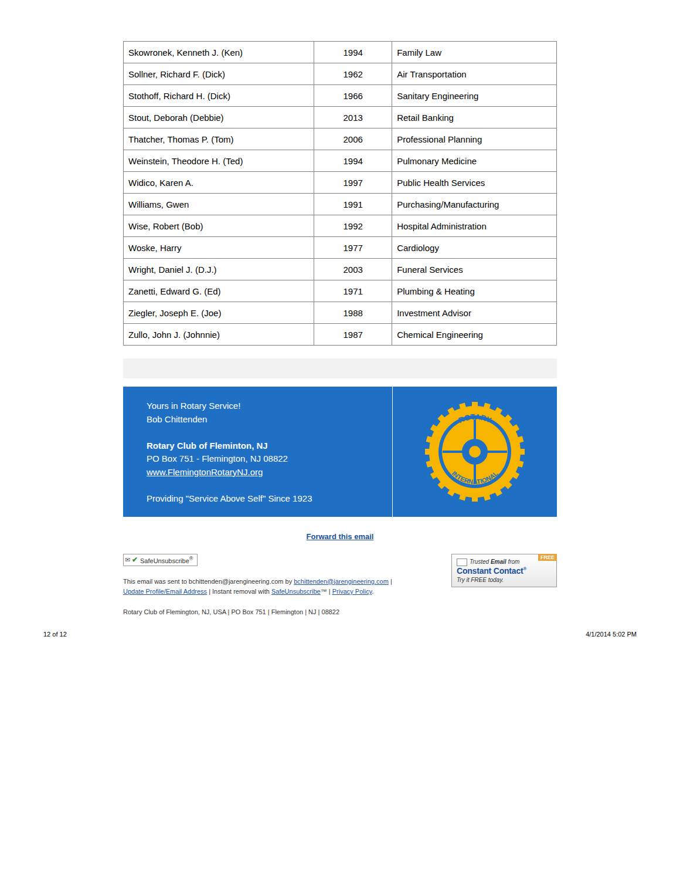| Skowronek, Kenneth J. (Ken) | 1994 | Family Law |
| Sollner, Richard F. (Dick) | 1962 | Air Transportation |
| Stothoff, Richard H. (Dick) | 1966 | Sanitary Engineering |
| Stout, Deborah (Debbie) | 2013 | Retail Banking |
| Thatcher, Thomas P. (Tom) | 2006 | Professional Planning |
| Weinstein, Theodore H. (Ted) | 1994 | Pulmonary Medicine |
| Widico, Karen A. | 1997 | Public Health Services |
| Williams, Gwen | 1991 | Purchasing/Manufacturing |
| Wise, Robert (Bob) | 1992 | Hospital Administration |
| Woske, Harry | 1977 | Cardiology |
| Wright, Daniel J. (D.J.) | 2003 | Funeral Services |
| Zanetti, Edward G. (Ed) | 1971 | Plumbing & Heating |
| Ziegler, Joseph E. (Joe) | 1988 | Investment Advisor |
| Zullo, John J. (Johnnie) | 1987 | Chemical Engineering |
Yours in Rotary Service!
Bob Chittenden
Rotary Club of Fleminton, NJ
PO Box 751 - Flemington, NJ 08822
www.FlemingtonRotaryNJ.org
Providing "Service Above Self" Since 1923
ROTARY INTERNATIONAL
Forward this email
✉✔SafeUnsubscribe®
This email was sent to bchittenden@jarengineering.com by bchittenden@jarengineering.com |
Update Profile/Email Address | Instant removal with SafeUnsubscribe™ | Privacy Policy.
Rotary Club of Flemington, NJ, USA | PO Box 751 | Flemington | NJ | 08822
FREE
Trusted Email from
Constant Contact®
Try it FREE today.
12 of 12
4/1/2014 5:02 PM